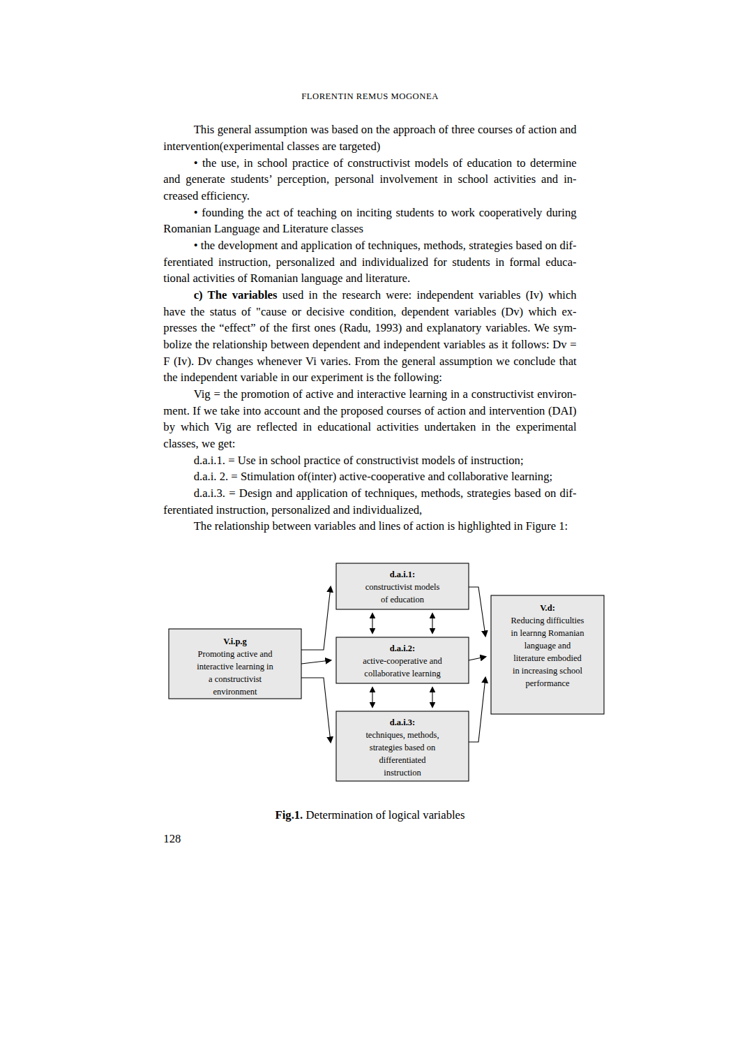FLORENTIN REMUS MOGONEA
This general assumption was based on the approach of three courses of action and intervention(experimental classes are targeted)
the use, in school practice of constructivist models of education to determine and generate students’ perception, personal involvement in school activities and increased efficiency.
founding the act of teaching on inciting students to work cooperatively during Romanian Language and Literature classes
the development and application of techniques, methods, strategies based on differentiated instruction, personalized and individualized for students in formal educational activities of Romanian language and literature.
c) The variables used in the research were: independent variables (Iv) which have the status of "cause or decisive condition, dependent variables (Dv) which expresses the “effect” of the first ones (Radu, 1993) and explanatory variables. We symbolize the relationship between dependent and independent variables as it follows: Dv = F (Iv). Dv changes whenever Vi varies. From the general assumption we conclude that the independent variable in our experiment is the following:
Vig = the promotion of active and interactive learning in a constructivist environment. If we take into account and the proposed courses of action and intervention (DAI) by which Vig are reflected in educational activities undertaken in the experimental classes, we get:
d.a.i.1. = Use in school practice of constructivist models of instruction;
d.a.i. 2. = Stimulation of(inter) active-cooperative and collaborative learning;
d.a.i.3. = Design and application of techniques, methods, strategies based on differentiated instruction, personalized and individualized,
The relationship between variables and lines of action is highlighted in Figure 1:
d.a.i.1: constructivist models of education d.a.i.2: active-cooperative and collaborative learning d.a.i.3: techniques, methods, strategies based on differentiated instruction V.i.p.g Promoting active and interactive learning in a constructivist environment V.d: Reducing difficulties in learnng Romanian language and literature embodied in increasing school performance
Fig.1. Determination of logical variables
128